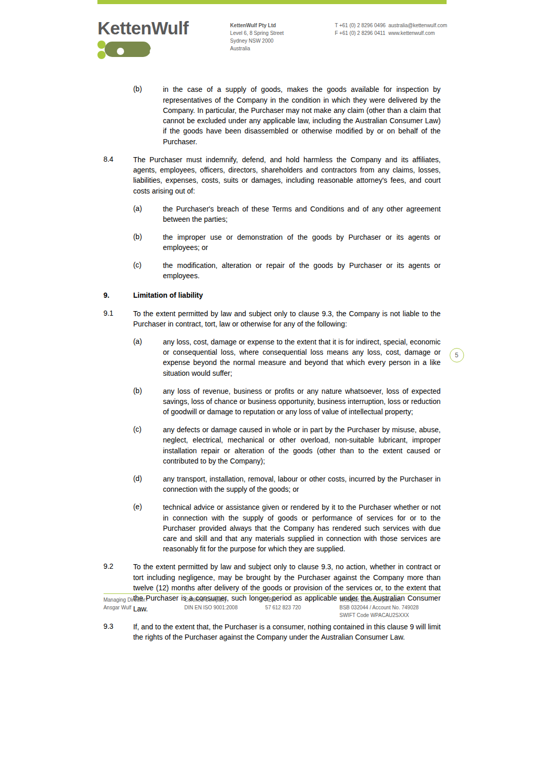Ketten Wulf
KettenWulf Pty Ltd
Level 6, 8 Spring Street
Sydney NSW 2000
Australia
T +61 (0) 2 8296 0496
F +61 (0) 2 8296 0411
australia@kettenwulf.com
www.kettenwulf.com
5
(b)
in the case of a supply of goods, makes the goods available for inspection by representatives of the Company in the condition in which they were delivered by the Company. In particular, the Purchaser may not make any claim (other than a claim that cannot be excluded under any applicable law, including the Australian Consumer Law) if the goods have been disassembled or otherwise modified by or on behalf of the Purchaser.
8.4
The Purchaser must indemnify, defend, and hold harmless the Company and its affiliates, agents, employees, officers, directors, shareholders and contractors from any claims, losses, liabilities, expenses, costs, suits or damages, including reasonable attorney's fees, and court costs arising out of:
(a)
the Purchaser's breach of these Terms and Conditions and of any other agreement between the parties;
(b)
the improper use or demonstration of the goods by Purchaser or its agents or employees; or
(c)
the modification, alteration or repair of the goods by Purchaser or its agents or employees.
9.
Limitation of liability
9.1
To the extent permitted by law and subject only to clause 9.3, the Company is not liable to the Purchaser in contract, tort, law or otherwise for any of the following:
(a)
any loss, cost, damage or expense to the extent that it is for indirect, special, economic or consequential loss, where consequential loss means any loss, cost, damage or expense beyond the normal measure and beyond that which every person in a like situation would suffer;
(b)
any loss of revenue, business or profits or any nature whatsoever, loss of expected savings, loss of chance or business opportunity, business interruption, loss or reduction of goodwill or damage to reputation or any loss of value of intellectual property;
(c)
any defects or damage caused in whole or in part by the Purchaser by misuse, abuse, neglect, electrical, mechanical or other overload, non-suitable lubricant, improper installation repair or alteration of the goods (other than to the extent caused or contributed to by the Company);
(d)
any transport, installation, removal, labour or other costs, incurred by the Purchaser in connection with the supply of the goods; or
(e)
technical advice or assistance given or rendered by it to the Purchaser whether or not in connection with the supply of goods or performance of services for or to the Purchaser provided always that the Company has rendered such services with due care and skill and that any materials supplied in connection with those services are reasonably fit for the purpose for which they are supplied.
9.2
To the extent permitted by law and subject only to clause 9.3, no action, whether in contract or tort including negligence, may be brought by the Purchaser against the Company more than twelve (12) months after delivery of the goods or provision of the services or, to the extent that the Purchaser is a consumer, such longer period as applicable under the Australian Consumer Law.
9.3
If, and to the extent that, the Purchaser is a consumer, nothing contained in this clause 9 will limit the rights of the Purchaser against the Company under the Australian Consumer Law.
Managing Director:
Ansgar Wulf
Certified Company
DIN EN ISO 9001:2008
ABN
57 612 823 720
Westpac Bank Corporation
BSB 032044 / Account No. 749028
SWIFT Code WPACAU2SXXX